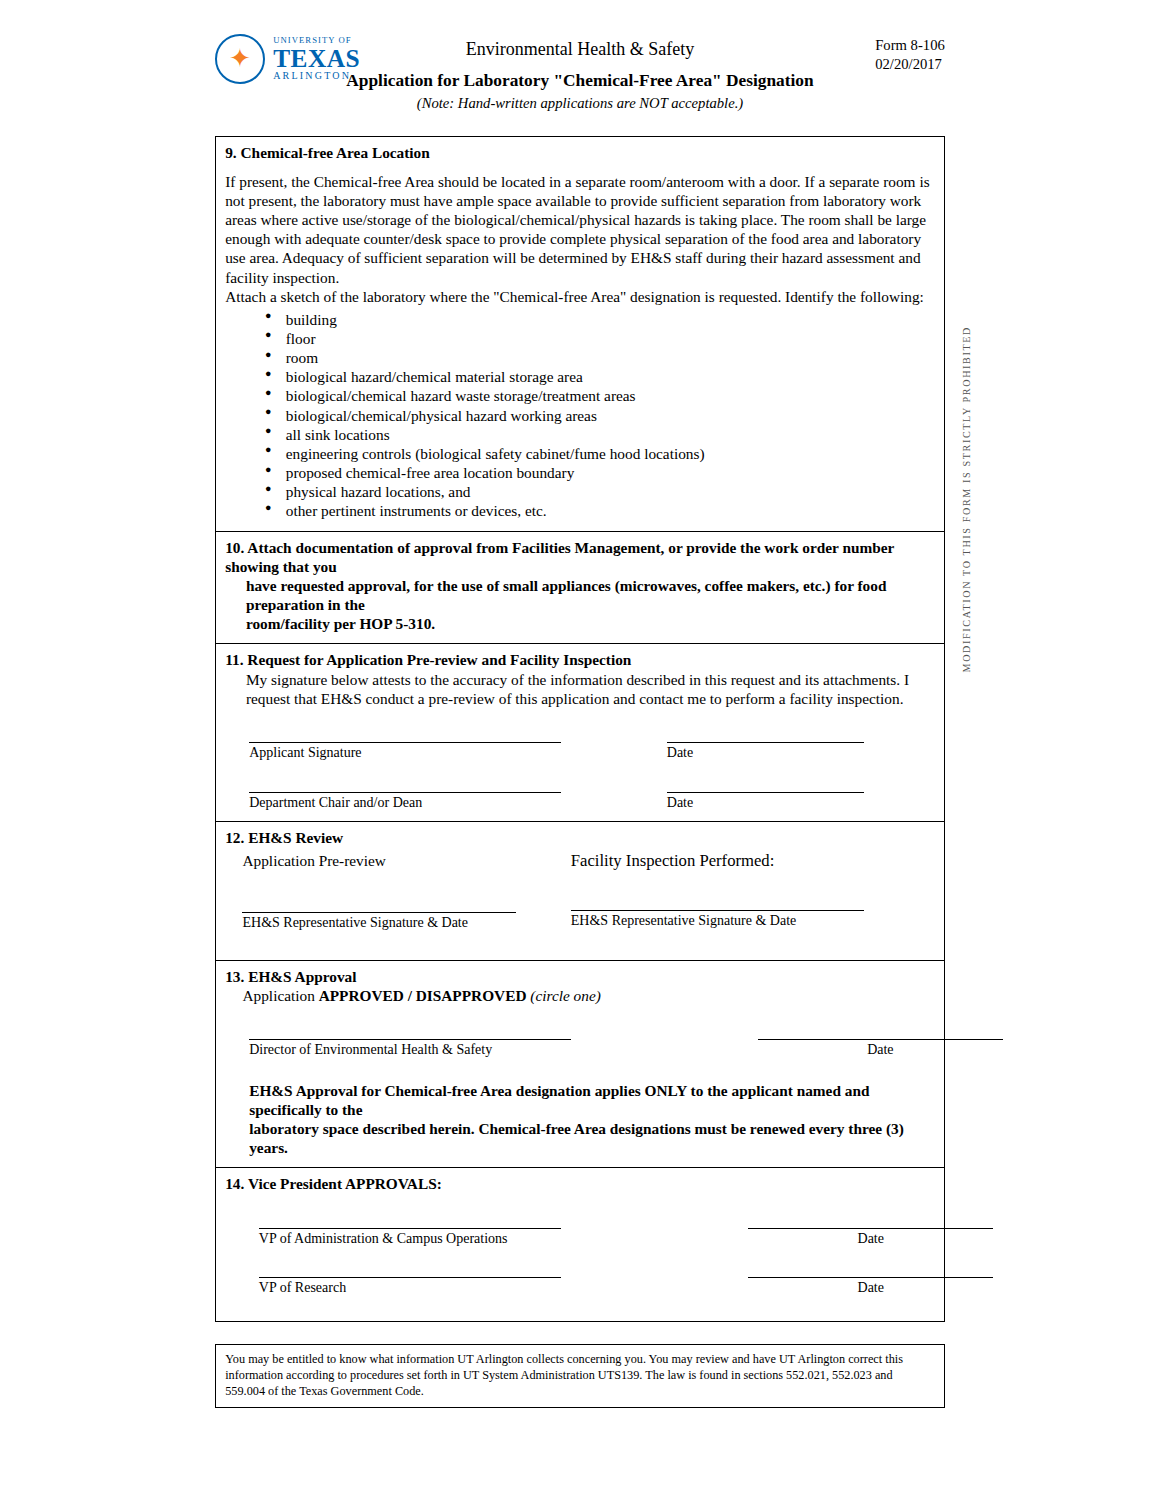✦
UNIVERSITY OF
TEXAS
ARLINGTON
Environmental Health & Safety
Application for Laboratory "Chemical-Free Area" Designation
(Note: Hand-written applications are NOT acceptable.)
Form 8-106
02/20/2017
MODIFICATION TO THIS FORM IS STRICTLY PROHIBITED
9. Chemical-free Area Location
If present, the Chemical-free Area should be located in a separate room/anteroom with a door. If a separate room is not present, the laboratory must have ample space available to provide sufficient separation from laboratory work areas where active use/storage of the biological/chemical/physical hazards is taking place. The room shall be large enough with adequate counter/desk space to provide complete physical separation of the food area and laboratory use area. Adequacy of sufficient separation will be determined by EH&S staff during their hazard assessment and facility inspection.
Attach a sketch of the laboratory where the "Chemical-free Area" designation is requested. Identify the following:
building
floor
room
biological hazard/chemical material storage area
biological/chemical hazard waste storage/treatment areas
biological/chemical/physical hazard working areas
all sink locations
engineering controls (biological safety cabinet/fume hood locations)
proposed chemical-free area location boundary
physical hazard locations, and
other pertinent instruments or devices, etc.
10. Attach documentation of approval from Facilities Management, or provide the work order number showing that you
have requested approval, for the use of small appliances (microwaves, coffee makers, etc.) for food preparation in the
room/facility per HOP 5-310.
11. Request for Application Pre-review and Facility Inspection
My signature below attests to the accuracy of the information described in this request and its attachments. I request that EH&S conduct a pre-review of this application and contact me to perform a facility inspection.
Applicant Signature
Date
Department Chair and/or Dean
Date
12. EH&S Review
Application Pre-review
EH&S Representative Signature & Date
Facility Inspection Performed:
EH&S Representative Signature & Date
13. EH&S Approval
Application APPROVED / DISAPPROVED (circle one)
Director of Environmental Health & Safety
Date
EH&S Approval for Chemical-free Area designation applies ONLY to the applicant named and specifically to the
laboratory space described herein. Chemical-free Area designations must be renewed every three (3) years.
14. Vice President APPROVALS:
VP of Administration & Campus Operations
Date
VP of Research
Date
You may be entitled to know what information UT Arlington collects concerning you. You may review and have UT Arlington correct this information according to procedures set forth in UT System Administration UTS139. The law is found in sections 552.021, 552.023 and 559.004 of the Texas Government Code.